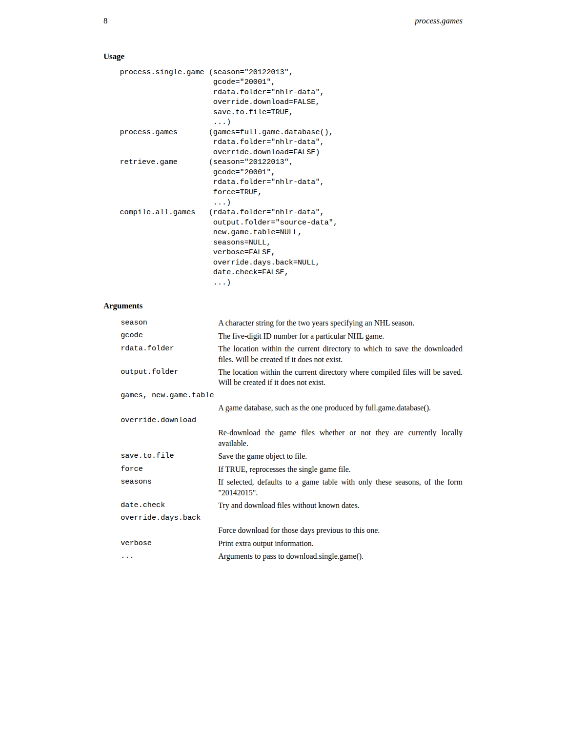8 process.games
Usage
process.single.game (season="20122013",
                     gcode="20001",
                     rdata.folder="nhlr-data",
                     override.download=FALSE,
                     save.to.file=TRUE,
                     ...)
process.games       (games=full.game.database(),
                     rdata.folder="nhlr-data",
                     override.download=FALSE)
retrieve.game       (season="20122013",
                     gcode="20001",
                     rdata.folder="nhlr-data",
                     force=TRUE,
                     ...)
compile.all.games   (rdata.folder="nhlr-data",
                     output.folder="source-data",
                     new.game.table=NULL,
                     seasons=NULL,
                     verbose=FALSE,
                     override.days.back=NULL,
                     date.check=FALSE,
                     ...)
Arguments
season
A character string for the two years specifying an NHL season.
gcode
The five-digit ID number for a particular NHL game.
rdata.folder
The location within the current directory to which to save the downloaded files. Will be created if it does not exist.
output.folder
The location within the current directory where compiled files will be saved. Will be created if it does not exist.
games, new.game.table
A game database, such as the one produced by full.game.database().
override.download
Re-download the game files whether or not they are currently locally available.
save.to.file
Save the game object to file.
force
If TRUE, reprocesses the single game file.
seasons
If selected, defaults to a game table with only these seasons, of the form "20142015".
date.check
Try and download files without known dates.
override.days.back
Force download for those days previous to this one.
verbose
Print extra output information.
...
Arguments to pass to download.single.game().